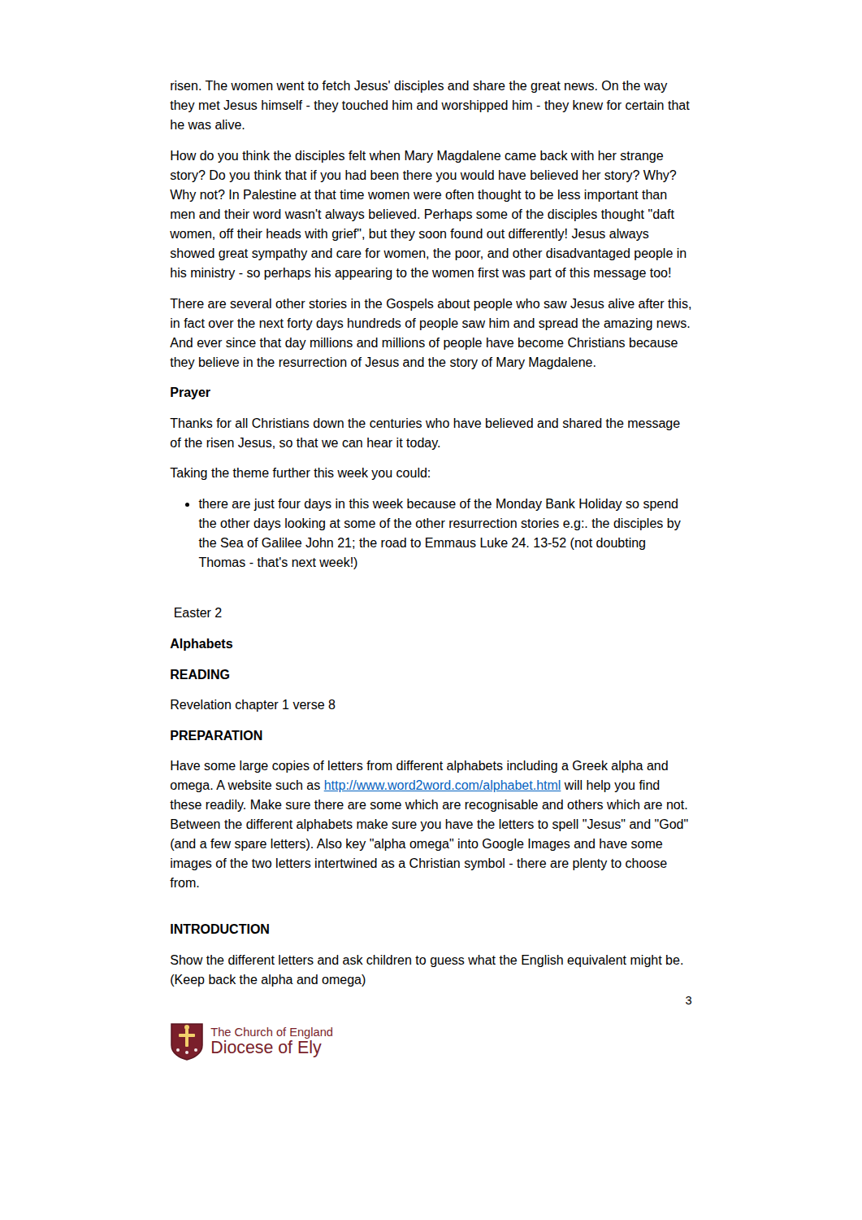risen. The women went to fetch Jesus' disciples and share the great news. On the way they met Jesus himself - they touched him and worshipped him - they knew for certain that he was alive.
How do you think the disciples felt when Mary Magdalene came back with her strange story? Do you think that if you had been there you would have believed her story? Why? Why not? In Palestine at that time women were often thought to be less important than men and their word wasn't always believed. Perhaps some of the disciples thought "daft women, off their heads with grief", but they soon found out differently! Jesus always showed great sympathy and care for women, the poor, and other disadvantaged people in his ministry - so perhaps his appearing to the women first was part of this message too!
There are several other stories in the Gospels about people who saw Jesus alive after this, in fact over the next forty days hundreds of people saw him and spread the amazing news. And ever since that day millions and millions of people have become Christians because they believe in the resurrection of Jesus and the story of Mary Magdalene.
Prayer
Thanks for all Christians down the centuries who have believed and shared the message of the risen Jesus, so that we can hear it today.
Taking the theme further this week you could:
there are just four days in this week because of the Monday Bank Holiday so spend the other days looking at some of the other resurrection stories e.g:. the disciples by the Sea of Galilee John 21; the road to Emmaus Luke 24. 13-52 (not doubting Thomas - that's next week!)
Easter 2
Alphabets
READING
Revelation chapter 1 verse 8
PREPARATION
Have some large copies of letters from different alphabets including a Greek alpha and omega. A website such as http://www.word2word.com/alphabet.html will help you find these readily. Make sure there are some which are recognisable and others which are not. Between the different alphabets make sure you have the letters to spell "Jesus" and "God" (and a few spare letters). Also key "alpha omega" into Google Images and have some images of the two letters intertwined as a Christian symbol - there are plenty to choose from.
INTRODUCTION
Show the different letters and ask children to guess what the English equivalent might be. (Keep back the alpha and omega)
3
The Church of England
Diocese of Ely